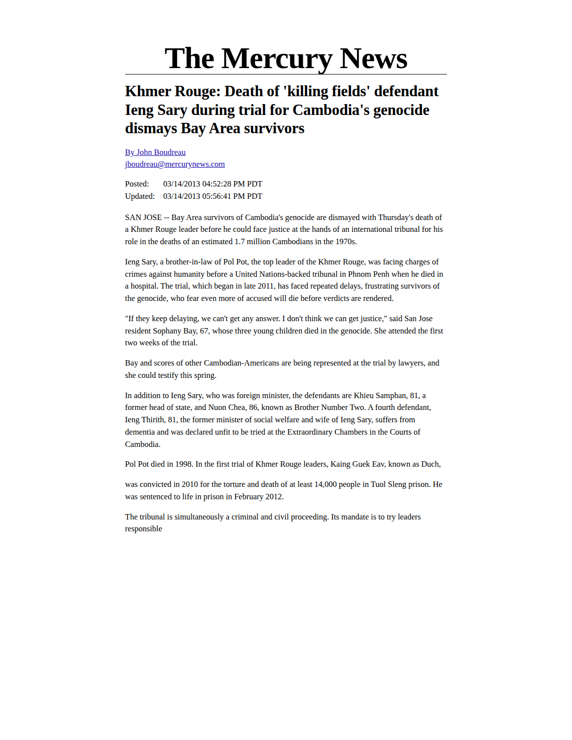The Mercury News
Khmer Rouge: Death of 'killing fields' defendant Ieng Sary during trial for Cambodia's genocide dismays Bay Area survivors
By John Boudreau
jboudreau@mercurynews.com
Posted: 03/14/2013 04:52:28 PM PDT
Updated: 03/14/2013 05:56:41 PM PDT
SAN JOSE -- Bay Area survivors of Cambodia's genocide are dismayed with Thursday's death of a Khmer Rouge leader before he could face justice at the hands of an international tribunal for his role in the deaths of an estimated 1.7 million Cambodians in the 1970s.
Ieng Sary, a brother-in-law of Pol Pot, the top leader of the Khmer Rouge, was facing charges of crimes against humanity before a United Nations-backed tribunal in Phnom Penh when he died in a hospital. The trial, which began in late 2011, has faced repeated delays, frustrating survivors of the genocide, who fear even more of accused will die before verdicts are rendered.
"If they keep delaying, we can't get any answer. I don't think we can get justice," said San Jose resident Sophany Bay, 67, whose three young children died in the genocide. She attended the first two weeks of the trial.
Bay and scores of other Cambodian-Americans are being represented at the trial by lawyers, and she could testify this spring.
In addition to Ieng Sary, who was foreign minister, the defendants are Khieu Samphan, 81, a former head of state, and Nuon Chea, 86, known as Brother Number Two. A fourth defendant, Ieng Thirith, 81, the former minister of social welfare and wife of Ieng Sary, suffers from dementia and was declared unfit to be tried at the Extraordinary Chambers in the Courts of Cambodia.
Pol Pot died in 1998. In the first trial of Khmer Rouge leaders, Kaing Guek Eav, known as Duch,
was convicted in 2010 for the torture and death of at least 14,000 people in Tuol Sleng prison. He was sentenced to life in prison in February 2012.
The tribunal is simultaneously a criminal and civil proceeding. Its mandate is to try leaders responsible